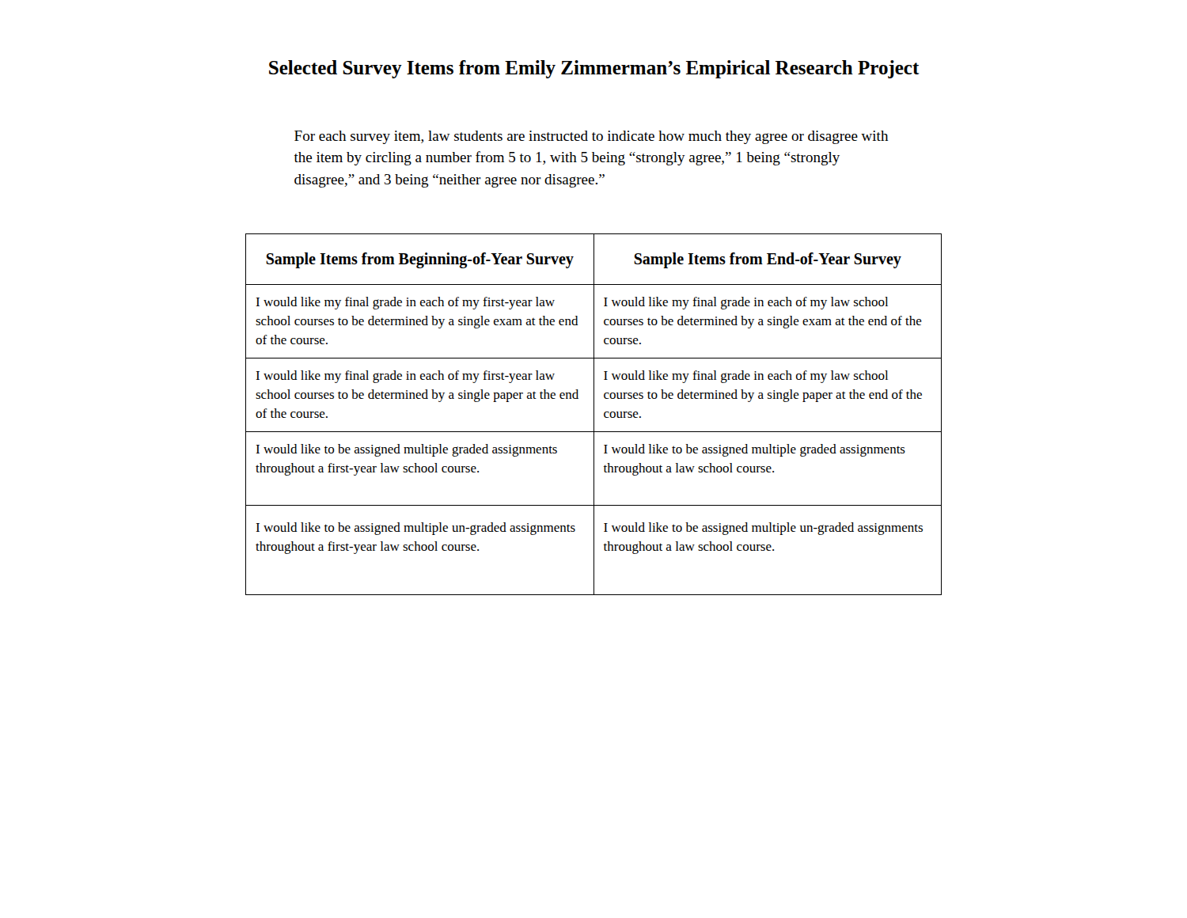Selected Survey Items from Emily Zimmerman’s Empirical Research Project
For each survey item, law students are instructed to indicate how much they agree or disagree with the item by circling a number from 5 to 1, with 5 being “strongly agree,” 1 being “strongly disagree,” and 3 being “neither agree nor disagree.”
| Sample Items from Beginning-of-Year Survey | Sample Items from End-of-Year Survey |
| --- | --- |
| I would like my final grade in each of my first-year law school courses to be determined by a single exam at the end of the course. | I would like my final grade in each of my law school courses to be determined by a single exam at the end of the course. |
| I would like my final grade in each of my first-year law school courses to be determined by a single paper at the end of the course. | I would like my final grade in each of my law school courses to be determined by a single paper at the end of the course. |
| I would like to be assigned multiple graded assignments throughout a first-year law school course. | I would like to be assigned multiple graded assignments throughout a law school course. |
| I would like to be assigned multiple un-graded assignments throughout a first-year law school course. | I would like to be assigned multiple un-graded assignments throughout a law school course. |